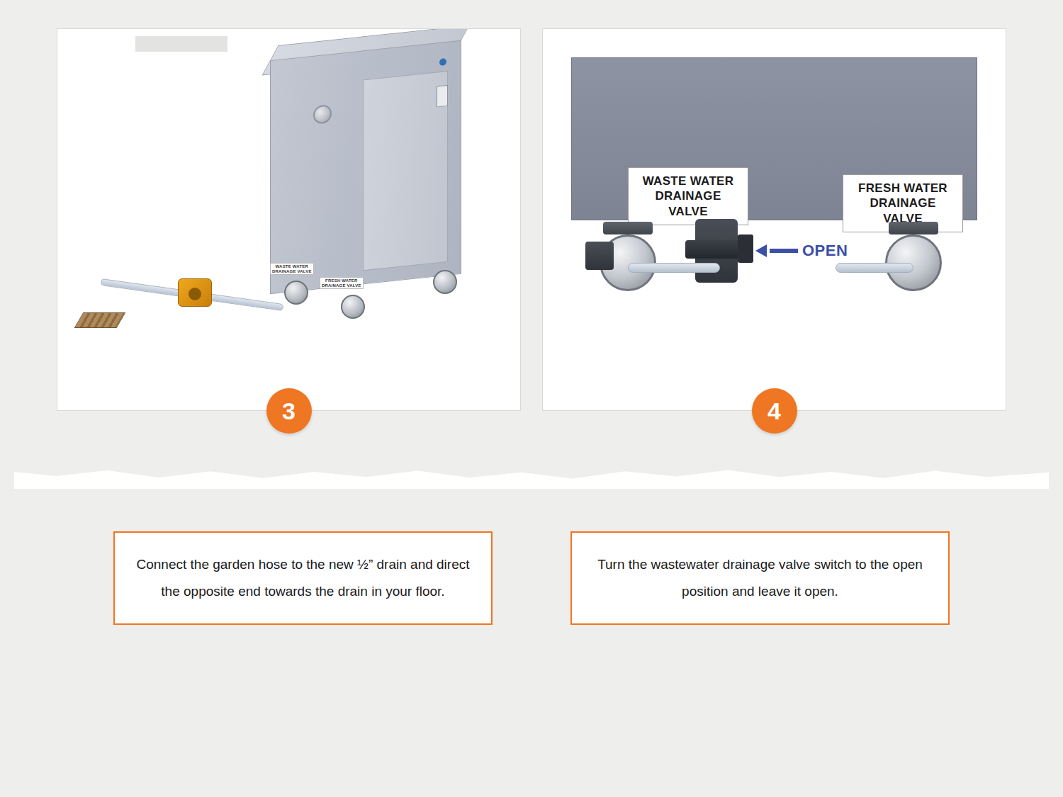WASTE WATER
DRAINAGE VALVE
FRESH WATER
DRAINAGE VALVE
3
WASTE WATER
DRAINAGE VALVE
FRESH WATER
DRAINAGE VALVE
OPEN
4
Connect the garden hose to the new ½” drain and direct the opposite end towards the drain in your floor.
Turn the wastewater drainage valve switch to the open position and leave it open.